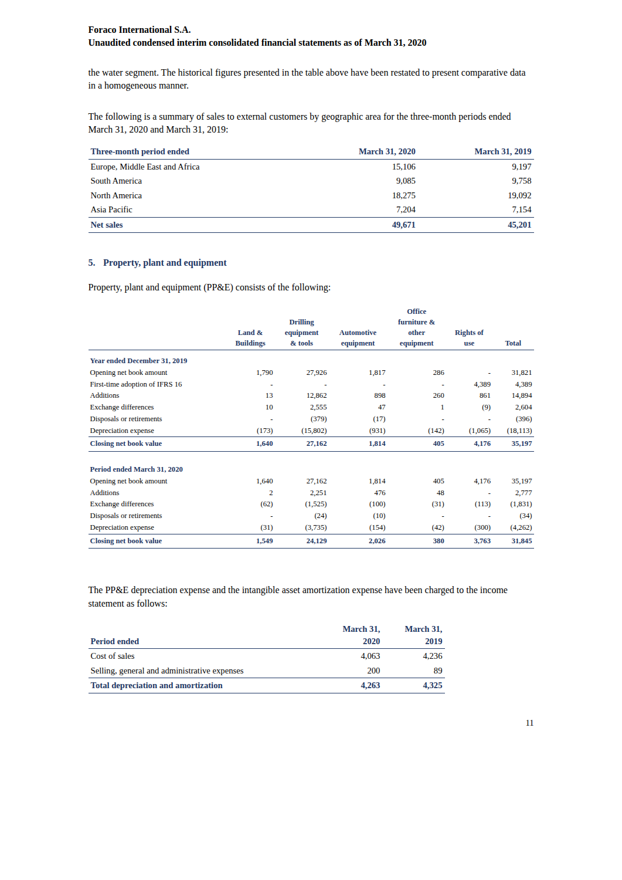Foraco International S.A.
Unaudited condensed interim consolidated financial statements as of March 31, 2020
the water segment. The historical figures presented in the table above have been restated to present comparative data in a homogeneous manner.
The following is a summary of sales to external customers by geographic area for the three-month periods ended March 31, 2020 and March 31, 2019:
| Three-month period ended | March 31, 2020 | March 31, 2019 |
| --- | --- | --- |
| Europe, Middle East and Africa | 15,106 | 9,197 |
| South America | 9,085 | 9,758 |
| North America | 18,275 | 19,092 |
| Asia Pacific | 7,204 | 7,154 |
| Net sales | 49,671 | 45,201 |
5. Property, plant and equipment
Property, plant and equipment (PP&E) consists of the following:
| | Land & Buildings | Drilling equipment & tools | Automotive equipment | Office furniture & other equipment | Rights of use | Total |
| --- | --- | --- | --- | --- | --- | --- |
| Year ended December 31, 2019 |
| Opening net book amount | 1,790 | 27,926 | 1,817 | 286 | - | 31,821 |
| First-time adoption of IFRS 16 | - | - | - | - | 4,389 | 4,389 |
| Additions | 13 | 12,862 | 898 | 260 | 861 | 14,894 |
| Exchange differences | 10 | 2,555 | 47 | 1 | (9) | 2,604 |
| Disposals or retirements | - | (379) | (17) | - | - | (396) |
| Depreciation expense | (173) | (15,802) | (931) | (142) | (1,065) | (18,113) |
| Closing net book value | 1,640 | 27,162 | 1,814 | 405 | 4,176 | 35,197 |
| Period ended March 31, 2020 |
| Opening net book amount | 1,640 | 27,162 | 1,814 | 405 | 4,176 | 35,197 |
| Additions | 2 | 2,251 | 476 | 48 | - | 2,777 |
| Exchange differences | (62) | (1,525) | (100) | (31) | (113) | (1,831) |
| Disposals or retirements | - | (24) | (10) | - | - | (34) |
| Depreciation expense | (31) | (3,735) | (154) | (42) | (300) | (4,262) |
| Closing net book value | 1,549 | 24,129 | 2,026 | 380 | 3,763 | 31,845 |
The PP&E depreciation expense and the intangible asset amortization expense have been charged to the income statement as follows:
| Period ended | March 31, 2020 | March 31, 2019 |
| --- | --- | --- |
| Cost of sales | 4,063 | 4,236 |
| Selling, general and administrative expenses | 200 | 89 |
| Total depreciation and amortization | 4,263 | 4,325 |
11